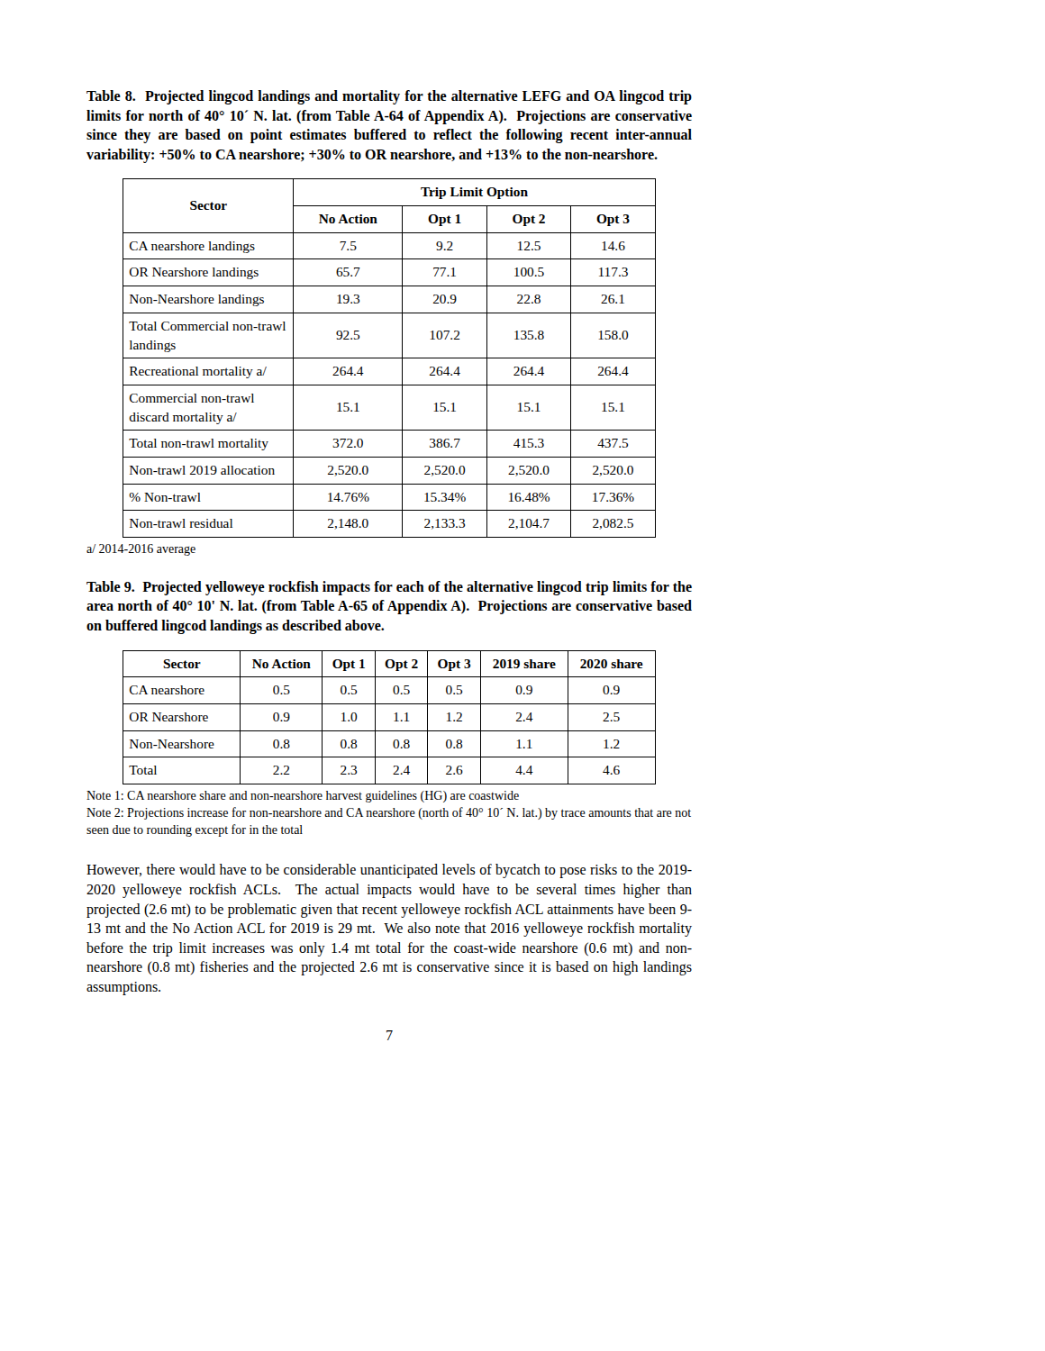Table 8. Projected lingcod landings and mortality for the alternative LEFG and OA lingcod trip limits for north of 40° 10´ N. lat. (from Table A-64 of Appendix A). Projections are conservative since they are based on point estimates buffered to reflect the following recent inter-annual variability: +50% to CA nearshore; +30% to OR nearshore, and +13% to the non-nearshore.
| Sector | Trip Limit Option |
| --- | --- |
| No Action | Opt 1 | Opt 2 | Opt 3 |
| CA nearshore landings | 7.5 | 9.2 | 12.5 | 14.6 |
| OR Nearshore landings | 65.7 | 77.1 | 100.5 | 117.3 |
| Non-Nearshore landings | 19.3 | 20.9 | 22.8 | 26.1 |
| Total Commercial non-trawl landings | 92.5 | 107.2 | 135.8 | 158.0 |
| Recreational mortality a/ | 264.4 | 264.4 | 264.4 | 264.4 |
| Commercial non-trawl discard mortality a/ | 15.1 | 15.1 | 15.1 | 15.1 |
| Total non-trawl mortality | 372.0 | 386.7 | 415.3 | 437.5 |
| Non-trawl 2019 allocation | 2,520.0 | 2,520.0 | 2,520.0 | 2,520.0 |
| % Non-trawl | 14.76% | 15.34% | 16.48% | 17.36% |
| Non-trawl residual | 2,148.0 | 2,133.3 | 2,104.7 | 2,082.5 |
a/ 2014-2016 average
Table 9. Projected yelloweye rockfish impacts for each of the alternative lingcod trip limits for the area north of 40° 10' N. lat. (from Table A-65 of Appendix A). Projections are conservative based on buffered lingcod landings as described above.
| Sector | No Action | Opt 1 | Opt 2 | Opt 3 | 2019 share | 2020 share |
| --- | --- | --- | --- | --- | --- | --- |
| CA nearshore | 0.5 | 0.5 | 0.5 | 0.5 | 0.9 | 0.9 |
| OR Nearshore | 0.9 | 1.0 | 1.1 | 1.2 | 2.4 | 2.5 |
| Non-Nearshore | 0.8 | 0.8 | 0.8 | 0.8 | 1.1 | 1.2 |
| Total | 2.2 | 2.3 | 2.4 | 2.6 | 4.4 | 4.6 |
Note 1: CA nearshore share and non-nearshore harvest guidelines (HG) are coastwide
Note 2: Projections increase for non-nearshore and CA nearshore (north of 40° 10´ N. lat.) by trace amounts that are not seen due to rounding except for in the total
However, there would have to be considerable unanticipated levels of bycatch to pose risks to the 2019-2020 yelloweye rockfish ACLs. The actual impacts would have to be several times higher than projected (2.6 mt) to be problematic given that recent yelloweye rockfish ACL attainments have been 9-13 mt and the No Action ACL for 2019 is 29 mt. We also note that 2016 yelloweye rockfish mortality before the trip limit increases was only 1.4 mt total for the coast-wide nearshore (0.6 mt) and non-nearshore (0.8 mt) fisheries and the projected 2.6 mt is conservative since it is based on high landings assumptions.
7